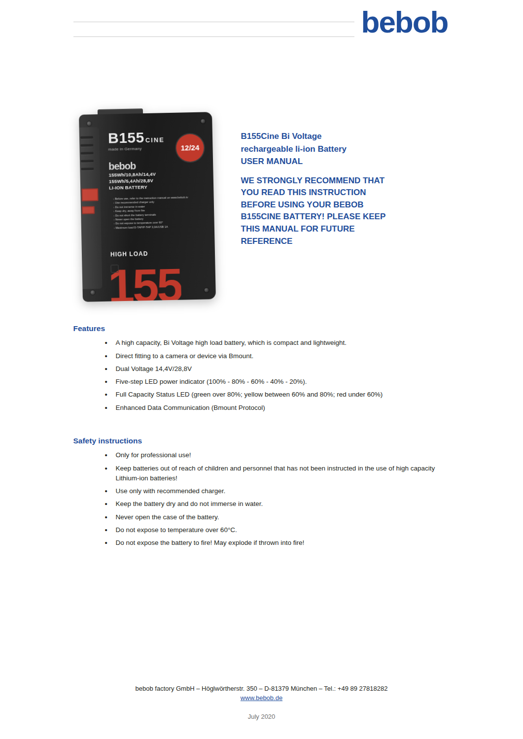bebob
B155CINE
made in Germany
bebob
12/24
155Wh/10,8Ah/14,4V
155Wh/5,4Ah/28,8V
LI-ION BATTERY
Before use, refer to the instruction manual on www.bebob.tv
Use recommended charger only
Do not immerse in water
Keep dry, away from fire
Do not short the battery terminals
Never open the battery
Do not expose to temperature over 60°
Maximum load D-TAP/P-TAP 3,0A/USB 1A
HIGH LOAD
155
B155Cine Bi Voltage rechargeable li-ion Battery
USER MANUAL
WE STRONGLY RECOMMEND THAT YOU READ THIS INSTRUCTION BEFORE USING YOUR BEBOB B155CINE BATTERY! PLEASE KEEP THIS MANUAL FOR FUTURE REFERENCE
Features
A high capacity, Bi Voltage high load battery, which is compact and lightweight.
Direct fitting to a camera or device via Bmount.
Dual Voltage 14,4V/28,8V
Five-step LED power indicator (100% - 80% - 60% - 40% - 20%).
Full Capacity Status LED (green over 80%; yellow between 60% and 80%; red under 60%)
Enhanced Data Communication (Bmount Protocol)
Safety instructions
Only for professional use!
Keep batteries out of reach of children and personnel that has not been instructed in the use of high capacity Lithium-ion batteries!
Use only with recommended charger.
Keep the battery dry and do not immerse in water.
Never open the case of the battery.
Do not expose to temperature over 60°C.
Do not expose the battery to fire! May explode if thrown into fire!
bebob factory GmbH – Höglwörtherstr. 350 – D-81379 München – Tel.: +49 89 27818282
www.bebob.de
July 2020